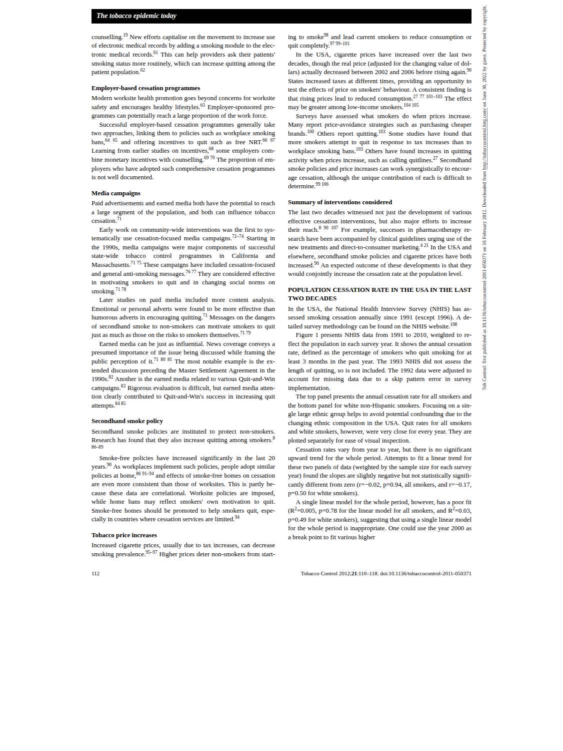Tob Control: first published as 10.1136/tobaccocontrol-2011-050371 on 16 February 2012. Downloaded from http://tobaccocontrol.bmj.com/ on June 30, 2022 by guest. Protected by copyright.
The tobacco epidemic today
counselling.19 New efforts capitalise on the movement to increase use of electronic medical records by adding a smoking module to the electronic medical records.61 This can help providers ask their patients' smoking status more routinely, which can increase quitting among the patient population.62
Employer-based cessation programmes
Modern worksite health promotion goes beyond concerns for worksite safety and encourages healthy lifestyles.63 Employer-sponsored programmes can potentially reach a large proportion of the work force.
Successful employer-based cessation programmes generally take two approaches, linking them to policies such as workplace smoking bans,64 65 and offering incentives to quit such as free NRT.66 67 Learning from earlier studies on incentives,68 some employers combine monetary incentives with counselling.69 70 The proportion of employers who have adopted such comprehensive cessation programmes is not well documented.
Media campaigns
Paid advertisements and earned media both have the potential to reach a large segment of the population, and both can influence tobacco cessation.71
Early work on community-wide interventions was the first to systematically use cessation-focused media campaigns.72–74 Starting in the 1990s, media campaigns were major components of successful state-wide tobacco control programmes in California and Massachusetts.71 75 These campaigns have included cessation-focused and general anti-smoking messages.76 77 They are considered effective in motivating smokers to quit and in changing social norms on smoking.71 78
Later studies on paid media included more content analysis. Emotional or personal adverts were found to be more effective than humorous adverts in encouraging quitting.71 Messages on the dangers of secondhand smoke to non-smokers can motivate smokers to quit just as much as those on the risks to smokers themselves.71 79
Earned media can be just as influential. News coverage conveys a presumed importance of the issue being discussed while framing the public perception of it.71 80 81 The most notable example is the extended discussion preceding the Master Settlement Agreement in the 1990s.82 Another is the earned media related to various Quit-and-Win campaigns.83 Rigorous evaluation is difficult, but earned media attention clearly contributed to Quit-and-Win's success in increasing quit attempts.84 85
Secondhand smoke policy
Secondhand smoke policies are instituted to protect non-smokers. Research has found that they also increase quitting among smokers.8 86–89
Smoke-free policies have increased significantly in the last 20 years.90 As workplaces implement such policies, people adopt similar policies at home,86 91–94 and effects of smoke-free homes on cessation are even more consistent than those of worksites. This is partly because these data are correlational. Worksite policies are imposed, while home bans may reflect smokers' own motivation to quit. Smoke-free homes should be promoted to help smokers quit, especially in countries where cessation services are limited.94
Tobacco price increases
Increased cigarette prices, usually due to tax increases, can decrease smoking prevalence.95–97 Higher prices deter non-smokers from starting to smoke98 and lead current smokers to reduce consumption or quit completely.97 99–101
In the USA, cigarette prices have increased over the last two decades, though the real price (adjusted for the changing value of dollars) actually decreased between 2002 and 2006 before rising again.90 States increased taxes at different times, providing an opportunity to test the effects of price on smokers' behaviour. A consistent finding is that rising prices lead to reduced consumption.27 77 101–103 The effect may be greater among low-income smokers.104 105
Surveys have assessed what smokers do when prices increase. Many report price-avoidance strategies such as purchasing cheaper brands.100 Others report quitting.103 Some studies have found that more smokers attempt to quit in response to tax increases than to workplace smoking bans.103 Others have found increases in quitting activity when prices increase, such as calling quitlines.27 Secondhand smoke policies and price increases can work synergistically to encourage cessation, although the unique contribution of each is difficult to determine.99 106
Summary of interventions considered
The last two decades witnessed not just the development of various effective cessation interventions, but also major efforts to increase their reach.8 90 107 For example, successes in pharmacotherapy research have been accompanied by clinical guidelines urging use of the new treatments and direct-to-consumer marketing.4 21 In the USA and elsewhere, secondhand smoke policies and cigarette prices have both increased.90 An expected outcome of these developments is that they would conjointly increase the cessation rate at the population level.
Population cessation rate in the USA in the last two decades
In the USA, the National Health Interview Survey (NHIS) has assessed smoking cessation annually since 1991 (except 1996). A detailed survey methodology can be found on the NHIS website.108
Figure 1 presents NHIS data from 1991 to 2010, weighted to reflect the population in each survey year. It shows the annual cessation rate, defined as the percentage of smokers who quit smoking for at least 3 months in the past year. The 1993 NHIS did not assess the length of quitting, so is not included. The 1992 data were adjusted to account for missing data due to a skip pattern error in survey implementation.
The top panel presents the annual cessation rate for all smokers and the bottom panel for white non-Hispanic smokers. Focusing on a single large ethnic group helps to avoid potential confounding due to the changing ethnic composition in the USA. Quit rates for all smokers and white smokers, however, were very close for every year. They are plotted separately for ease of visual inspection.
Cessation rates vary from year to year, but there is no significant upward trend for the whole period. Attempts to fit a linear trend for these two panels of data (weighted by the sample size for each survey year) found the slopes are slightly negative but not statistically significantly different from zero (r=−0.02, p=0.94, all smokers, and r=−0.17, p=0.50 for white smokers).
A single linear model for the whole period, however, has a poor fit (R2=0.005, p=0.78 for the linear model for all smokers, and R2=0.03, p=0.49 for white smokers), suggesting that using a single linear model for the whole period is inappropriate. One could use the year 2000 as a break point to fit various higher
112
Tobacco Control 2012;21:110–118. doi:10.1136/tobaccocontrol-2011-050371